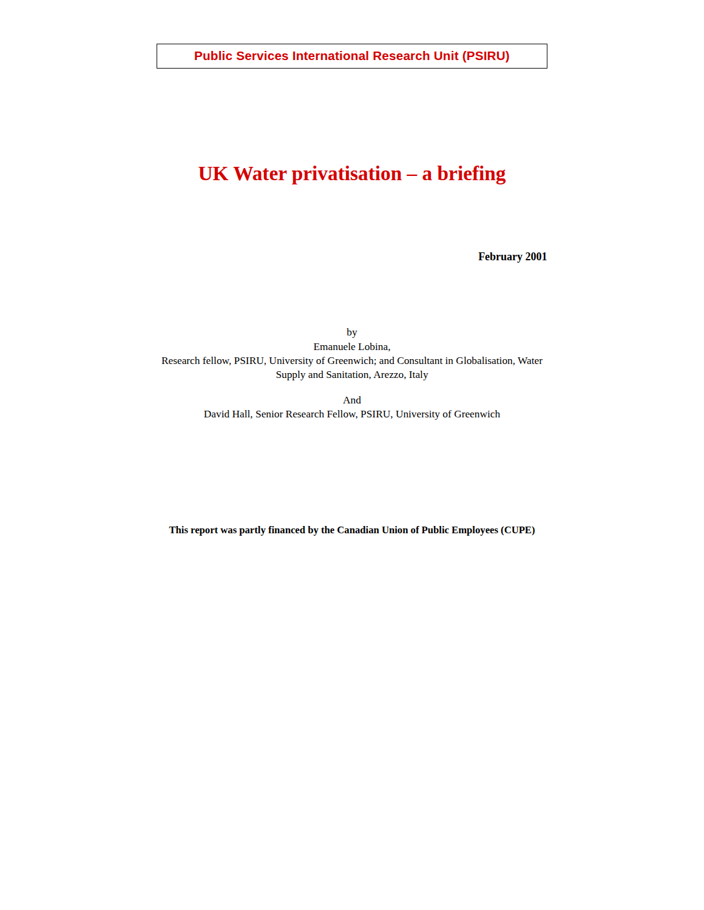Public Services International Research Unit (PSIRU)
UK Water privatisation – a briefing
February 2001
by
Emanuele Lobina,
Research fellow, PSIRU, University of Greenwich; and Consultant in Globalisation, Water Supply and Sanitation, Arezzo, Italy
And
David Hall, Senior Research Fellow, PSIRU, University of Greenwich
This report was partly financed by the Canadian Union of Public Employees (CUPE)